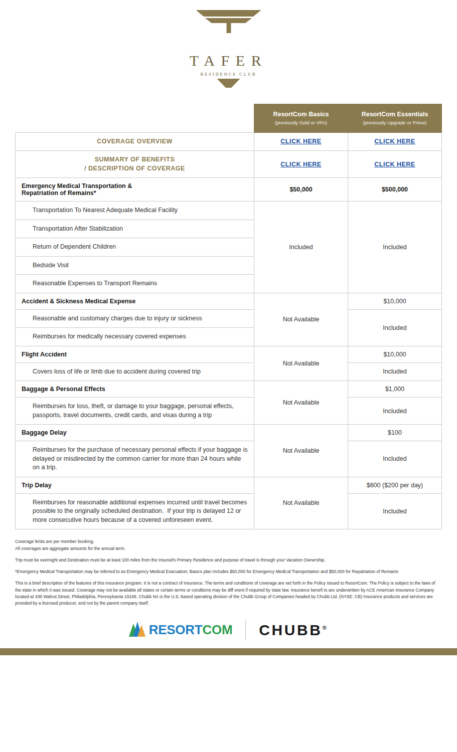TAFER
RESIDENCE CLUB
| | ResortCom Basics (previously Gold or VPA) | ResortCom Essentials (previously Upgrade or Prime) |
| --- | --- | --- |
| COVERAGE OVERVIEW | CLICK HERE | CLICK HERE |
| SUMMARY OF BENEFITS / DESCRIPTION OF COVERAGE | CLICK HERE | CLICK HERE |
| Emergency Medical Transportation & Repatriation of Remains* | $50,000 | $500,000 |
| Transportation To Nearest Adequate Medical Facility | Included | Included |
| Transportation After Stabilization |
| Return of Dependent Children |
| Bedside Visit |
| Reasonable Expenses to Transport Remains |
| Accident & Sickness Medical Expense | Not Available | $10,000 |
| Reasonable and customary charges due to injury or sickness | Included |
| Reimburses for medically necessary covered expenses |
| Flight Accident | Not Available | $10,000 |
| Covers loss of life or limb due to accident during covered trip | Included |
| Baggage & Personal Effects | Not Available | $1,000 |
| Reimburses for loss, theft, or damage to your baggage, personal effects, passports, travel documents, credit cards, and visas during a trip | Included |
| Baggage Delay | Not Available | $100 |
| Reimburses for the purchase of necessary personal effects if your baggage is delayed or misdirected by the common carrier for more than 24 hours while on a trip. | Included |
| Trip Delay | Not Available | $600 ($200 per day) |
| Reimburses for reasonable additional expenses incurred until travel becomes possible to the originally scheduled destination. If your trip is delayed 12 or more consecutive hours because of a covered unforeseen event. | Included |
Coverage limits are per member booking.
All coverages are aggregate amounts for the annual term.
Trip must be overnight and Destination must be at least 100 miles from the Insured's Primary Residence and purpose of travel is through your Vacation Ownership.
*Emergency Medical Transportation may be referred to as Emergency Medical Evacuation; Basics plan includes $50,000 for Emergency Medical Transportation and $50,000 for Repatriation of Remains
This is a brief description of the features of this insurance program. It is not a contract of insurance. The terms and conditions of coverage are set forth in the Policy issued to ResortCom. The Policy is subject to the laws of the state in which it was issued. Coverage may not be available all states or certain terms or conditions may be diff erent if required by state law. Insurance benefi ts are underwritten by ACE American Insurance Company located at 436 Walnut Street, Philadelphia, Pennsylvania 19106. Chubb NA is the U.S.-based operating division of the Chubb Group of Companies headed by Chubb Ltd. (NYSE: CB) Insurance products and services are provided by a licensed producer, and not by the parent company itself.
RESORT COM
CHUBB®